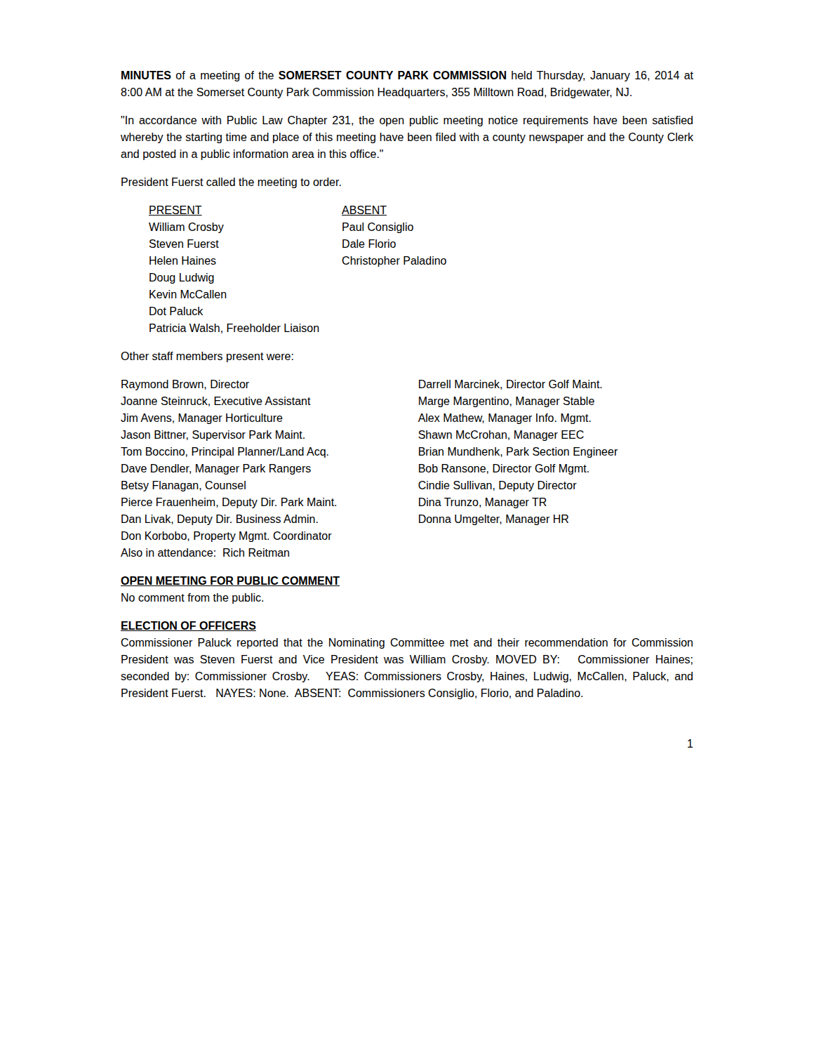MINUTES of a meeting of the SOMERSET COUNTY PARK COMMISSION held Thursday, January 16, 2014 at 8:00 AM at the Somerset County Park Commission Headquarters, 355 Milltown Road, Bridgewater, NJ.
"In accordance with Public Law Chapter 231, the open public meeting notice requirements have been satisfied whereby the starting time and place of this meeting have been filed with a county newspaper and the County Clerk and posted in a public information area in this office."
President Fuerst called the meeting to order.
| PRESENT | ABSENT |
| --- | --- |
| William Crosby | Paul Consiglio |
| Steven Fuerst | Dale Florio |
| Helen Haines | Christopher Paladino |
| Doug Ludwig | |
| Kevin McCallen | |
| Dot Paluck | |
| Patricia Walsh, Freeholder Liaison | |
Other staff members present were:
| Raymond Brown, Director | Darrell Marcinek, Director Golf Maint. |
| Joanne Steinruck, Executive Assistant | Marge Margentino, Manager Stable |
| Jim Avens, Manager Horticulture | Alex Mathew, Manager Info. Mgmt. |
| Jason Bittner, Supervisor Park Maint. | Shawn McCrohan, Manager EEC |
| Tom Boccino, Principal Planner/Land Acq. | Brian Mundhenk, Park Section Engineer |
| Dave Dendler, Manager Park Rangers | Bob Ransone, Director Golf Mgmt. |
| Betsy Flanagan, Counsel | Cindie Sullivan, Deputy Director |
| Pierce Frauenheim, Deputy Dir. Park Maint. | Dina Trunzo, Manager TR |
| Dan Livak, Deputy Dir. Business Admin. | Donna Umgelter, Manager HR |
| Don Korbobo, Property Mgmt. Coordinator | |
Also in attendance: Rich Reitman
Open Meeting for Public Comment
No comment from the public.
Election of Officers
Commissioner Paluck reported that the Nominating Committee met and their recommendation for Commission President was Steven Fuerst and Vice President was William Crosby. MOVED BY: Commissioner Haines; seconded by: Commissioner Crosby. YEAS: Commissioners Crosby, Haines, Ludwig, McCallen, Paluck, and President Fuerst. NAYES: None. ABSENT: Commissioners Consiglio, Florio, and Paladino.
1